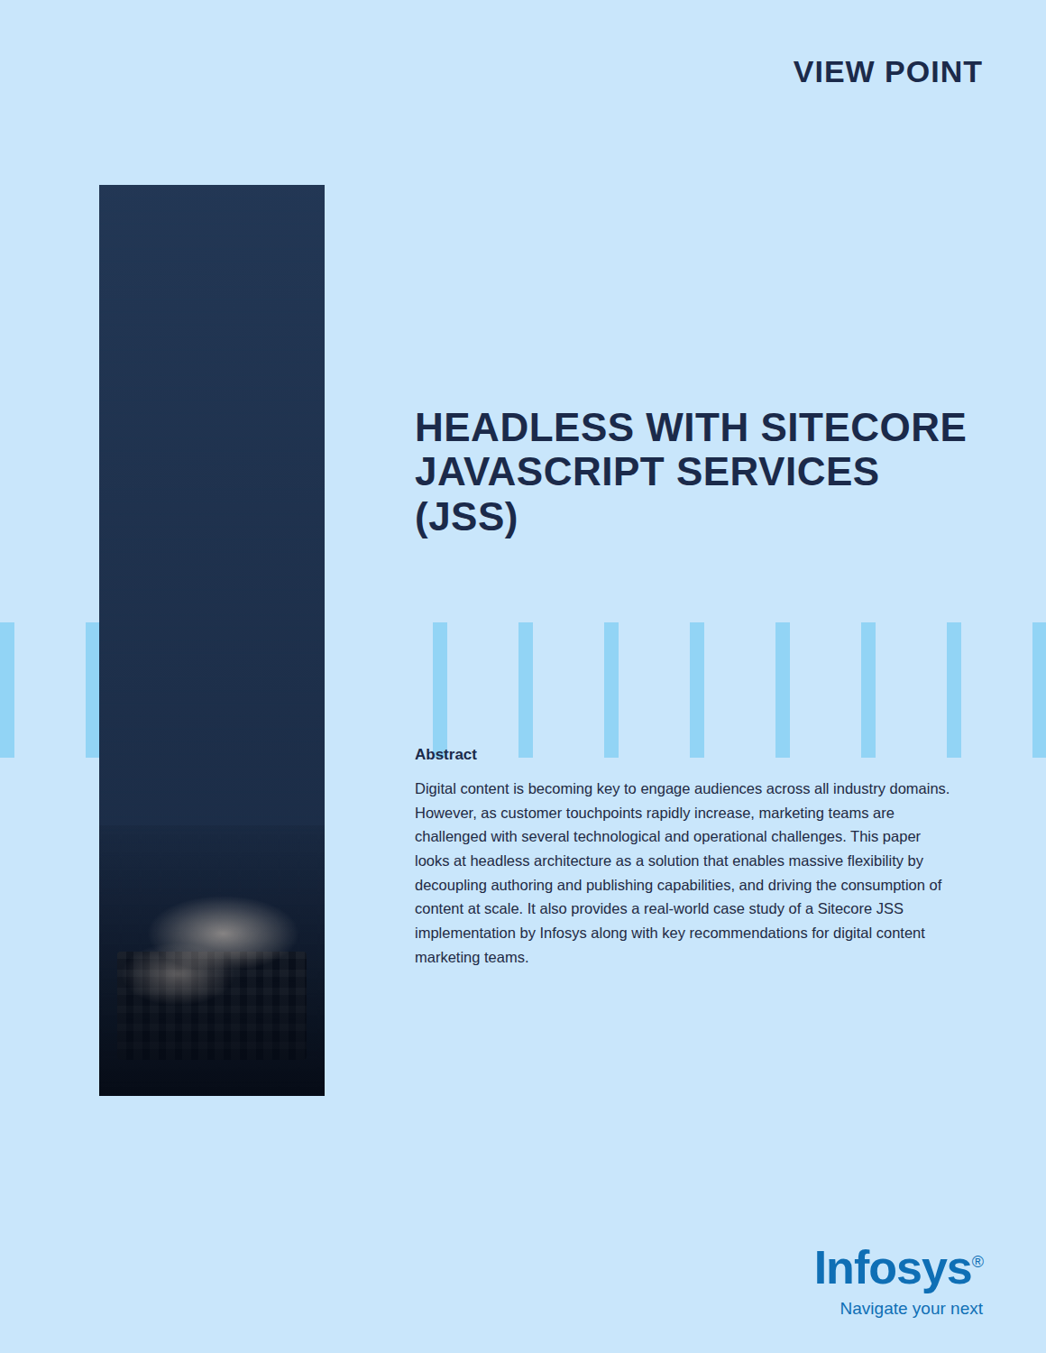View Point
Headless with Sitecore
JavaScript Services (JSS)
Abstract
Digital content is becoming key to engage audiences across all industry domains. However, as customer touchpoints rapidly increase, marketing teams are challenged with several technological and operational challenges. This paper looks at headless architecture as a solution that enables massive flexibility by decoupling authoring and publishing capabilities, and driving the consumption of content at scale. It also provides a real-world case study of a Sitecore JSS implementation by Infosys along with key recommendations for digital content marketing teams.
Infosys®
Navigate your next